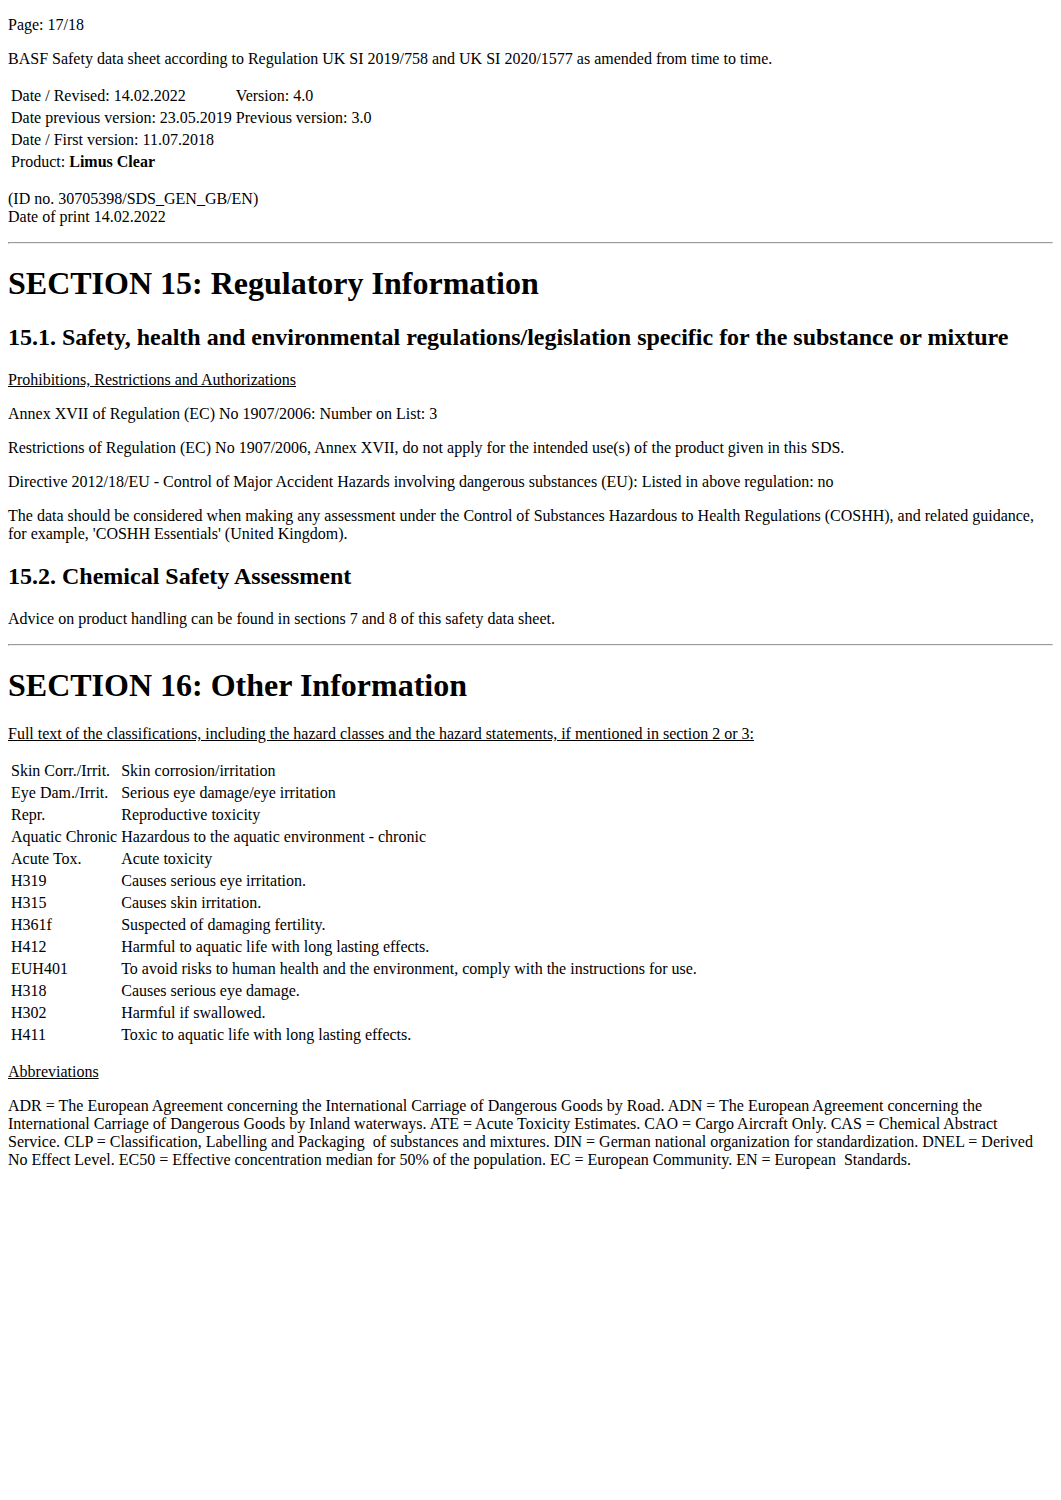Page: 17/18
BASF Safety data sheet according to Regulation UK SI 2019/758 and UK SI 2020/1577 as amended from time to time.
| Date / Revised: 14.02.2022 | Version: 4.0 |
| Date previous version: 23.05.2019 | Previous version: 3.0 |
| Date / First version: 11.07.2018 | |
| Product: Limus Clear | |
(ID no. 30705398/SDS_GEN_GB/EN)
Date of print 14.02.2022
SECTION 15: Regulatory Information
15.1. Safety, health and environmental regulations/legislation specific for the substance or mixture
Prohibitions, Restrictions and Authorizations
Annex XVII of Regulation (EC) No 1907/2006: Number on List: 3
Restrictions of Regulation (EC) No 1907/2006, Annex XVII, do not apply for the intended use(s) of the product given in this SDS.
Directive 2012/18/EU - Control of Major Accident Hazards involving dangerous substances (EU): Listed in above regulation: no
The data should be considered when making any assessment under the Control of Substances Hazardous to Health Regulations (COSHH), and related guidance, for example, 'COSHH Essentials' (United Kingdom).
15.2. Chemical Safety Assessment
Advice on product handling can be found in sections 7 and 8 of this safety data sheet.
SECTION 16: Other Information
Full text of the classifications, including the hazard classes and the hazard statements, if mentioned in section 2 or 3:
| Skin Corr./Irrit. | Skin corrosion/irritation |
| Eye Dam./Irrit. | Serious eye damage/eye irritation |
| Repr. | Reproductive toxicity |
| Aquatic Chronic | Hazardous to the aquatic environment - chronic |
| Acute Tox. | Acute toxicity |
| H319 | Causes serious eye irritation. |
| H315 | Causes skin irritation. |
| H361f | Suspected of damaging fertility. |
| H412 | Harmful to aquatic life with long lasting effects. |
| EUH401 | To avoid risks to human health and the environment, comply with the instructions for use. |
| H318 | Causes serious eye damage. |
| H302 | Harmful if swallowed. |
| H411 | Toxic to aquatic life with long lasting effects. |
Abbreviations
ADR = The European Agreement concerning the International Carriage of Dangerous Goods by Road. ADN = The European Agreement concerning the International Carriage of Dangerous Goods by Inland waterways. ATE = Acute Toxicity Estimates. CAO = Cargo Aircraft Only. CAS = Chemical Abstract Service. CLP = Classification, Labelling and Packaging of substances and mixtures. DIN = German national organization for standardization. DNEL = Derived No Effect Level. EC50 = Effective concentration median for 50% of the population. EC = European Community. EN = European Standards.